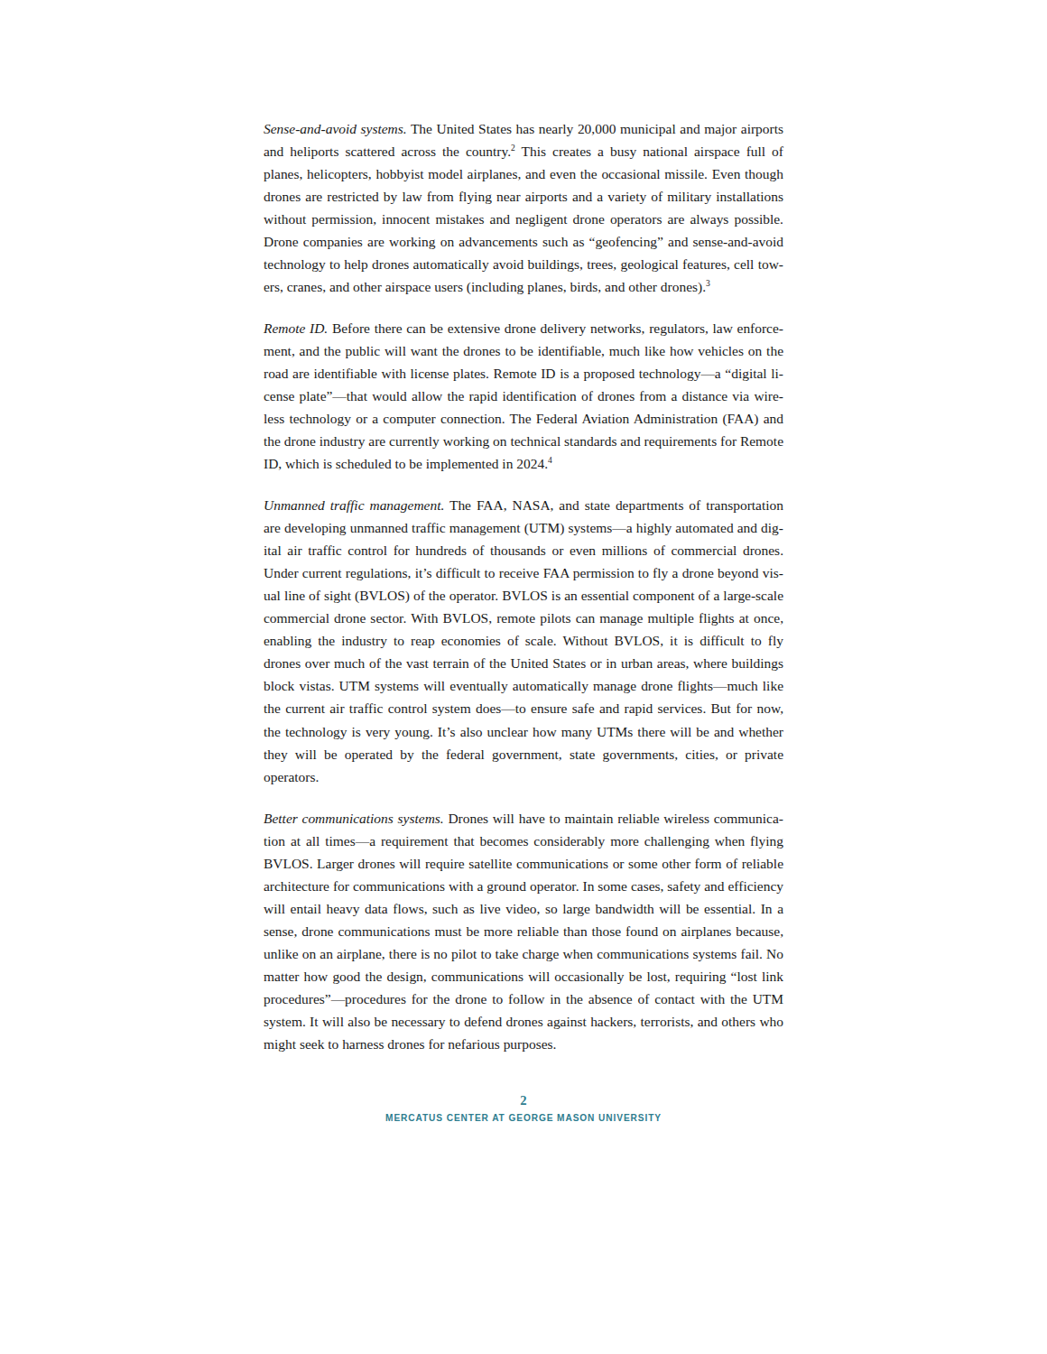Sense-and-avoid systems. The United States has nearly 20,000 municipal and major airports and heliports scattered across the country.2 This creates a busy national airspace full of planes, helicopters, hobbyist model airplanes, and even the occasional missile. Even though drones are restricted by law from flying near airports and a variety of military installations without permission, innocent mistakes and negligent drone operators are always possible. Drone companies are working on advancements such as “geofencing” and sense-and-avoid technology to help drones automatically avoid buildings, trees, geological features, cell towers, cranes, and other airspace users (including planes, birds, and other drones).3
Remote ID. Before there can be extensive drone delivery networks, regulators, law enforcement, and the public will want the drones to be identifiable, much like how vehicles on the road are identifiable with license plates. Remote ID is a proposed technology—a “digital license plate”—that would allow the rapid identification of drones from a distance via wireless technology or a computer connection. The Federal Aviation Administration (FAA) and the drone industry are currently working on technical standards and requirements for Remote ID, which is scheduled to be implemented in 2024.4
Unmanned traffic management. The FAA, NASA, and state departments of transportation are developing unmanned traffic management (UTM) systems—a highly automated and digital air traffic control for hundreds of thousands or even millions of commercial drones. Under current regulations, it’s difficult to receive FAA permission to fly a drone beyond visual line of sight (BVLOS) of the operator. BVLOS is an essential component of a large-scale commercial drone sector. With BVLOS, remote pilots can manage multiple flights at once, enabling the industry to reap economies of scale. Without BVLOS, it is difficult to fly drones over much of the vast terrain of the United States or in urban areas, where buildings block vistas. UTM systems will eventually automatically manage drone flights—much like the current air traffic control system does—to ensure safe and rapid services. But for now, the technology is very young. It’s also unclear how many UTMs there will be and whether they will be operated by the federal government, state governments, cities, or private operators.
Better communications systems. Drones will have to maintain reliable wireless communication at all times—a requirement that becomes considerably more challenging when flying BVLOS. Larger drones will require satellite communications or some other form of reliable architecture for communications with a ground operator. In some cases, safety and efficiency will entail heavy data flows, such as live video, so large bandwidth will be essential. In a sense, drone communications must be more reliable than those found on airplanes because, unlike on an airplane, there is no pilot to take charge when communications systems fail. No matter how good the design, communications will occasionally be lost, requiring “lost link procedures”—procedures for the drone to follow in the absence of contact with the UTM system. It will also be necessary to defend drones against hackers, terrorists, and others who might seek to harness drones for nefarious purposes.
2
MERCATUS CENTER AT GEORGE MASON UNIVERSITY